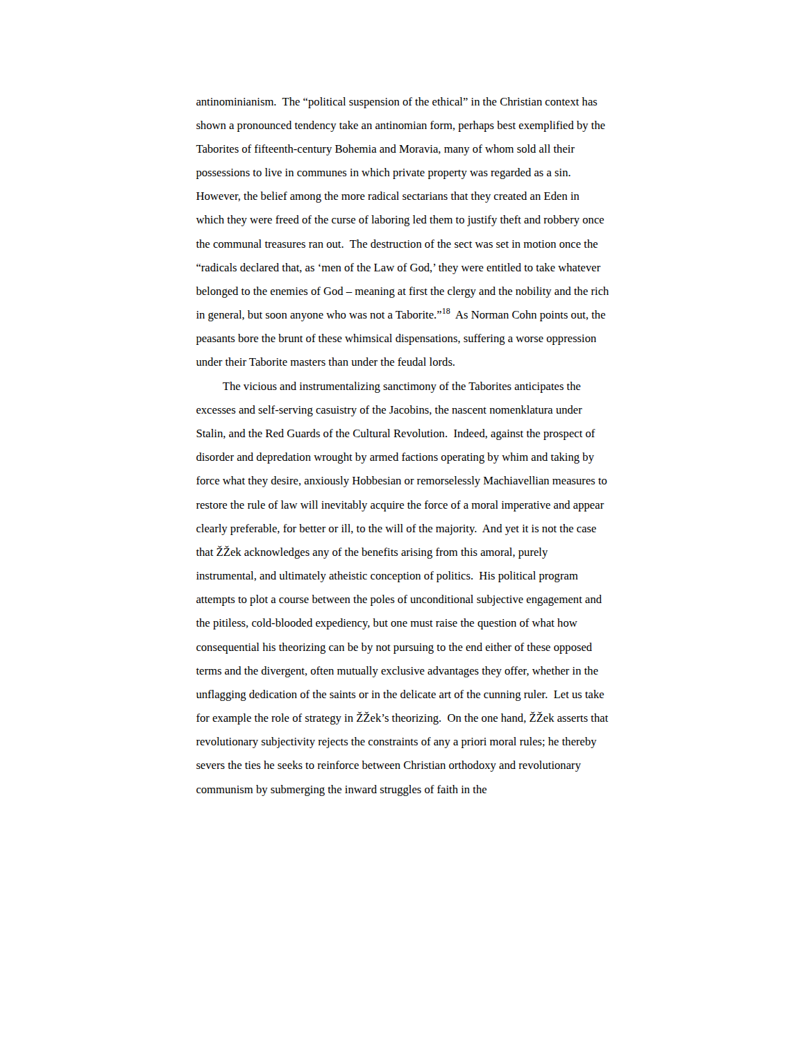antinominianism. The “political suspension of the ethical” in the Christian context has shown a pronounced tendency take an antinomian form, perhaps best exemplified by the Taborites of fifteenth-century Bohemia and Moravia, many of whom sold all their possessions to live in communes in which private property was regarded as a sin. However, the belief among the more radical sectarians that they created an Eden in which they were freed of the curse of laboring led them to justify theft and robbery once the communal treasures ran out. The destruction of the sect was set in motion once the “radicals declared that, as ‘men of the Law of God,’ they were entitled to take whatever belonged to the enemies of God – meaning at first the clergy and the nobility and the rich in general, but soon anyone who was not a Taborite.”18 As Norman Cohn points out, the peasants bore the brunt of these whimsical dispensations, suffering a worse oppression under their Taborite masters than under the feudal lords.
The vicious and instrumentalizing sanctimony of the Taborites anticipates the excesses and self-serving casuistry of the Jacobins, the nascent nomenklatura under Stalin, and the Red Guards of the Cultural Revolution. Indeed, against the prospect of disorder and depredation wrought by armed factions operating by whim and taking by force what they desire, anxiously Hobbesian or remorselessly Machiavellian measures to restore the rule of law will inevitably acquire the force of a moral imperative and appear clearly preferable, for better or ill, to the will of the majority. And yet it is not the case that ŽŽek acknowledges any of the benefits arising from this amoral, purely instrumental, and ultimately atheistic conception of politics. His political program attempts to plot a course between the poles of unconditional subjective engagement and the pitiless, cold-blooded expediency, but one must raise the question of what how consequential his theorizing can be by not pursuing to the end either of these opposed terms and the divergent, often mutually exclusive advantages they offer, whether in the unflagging dedication of the saints or in the delicate art of the cunning ruler. Let us take for example the role of strategy in ŽŽek’s theorizing. On the one hand, ŽŽek asserts that revolutionary subjectivity rejects the constraints of any a priori moral rules; he thereby severs the ties he seeks to reinforce between Christian orthodoxy and revolutionary communism by submerging the inward struggles of faith in the